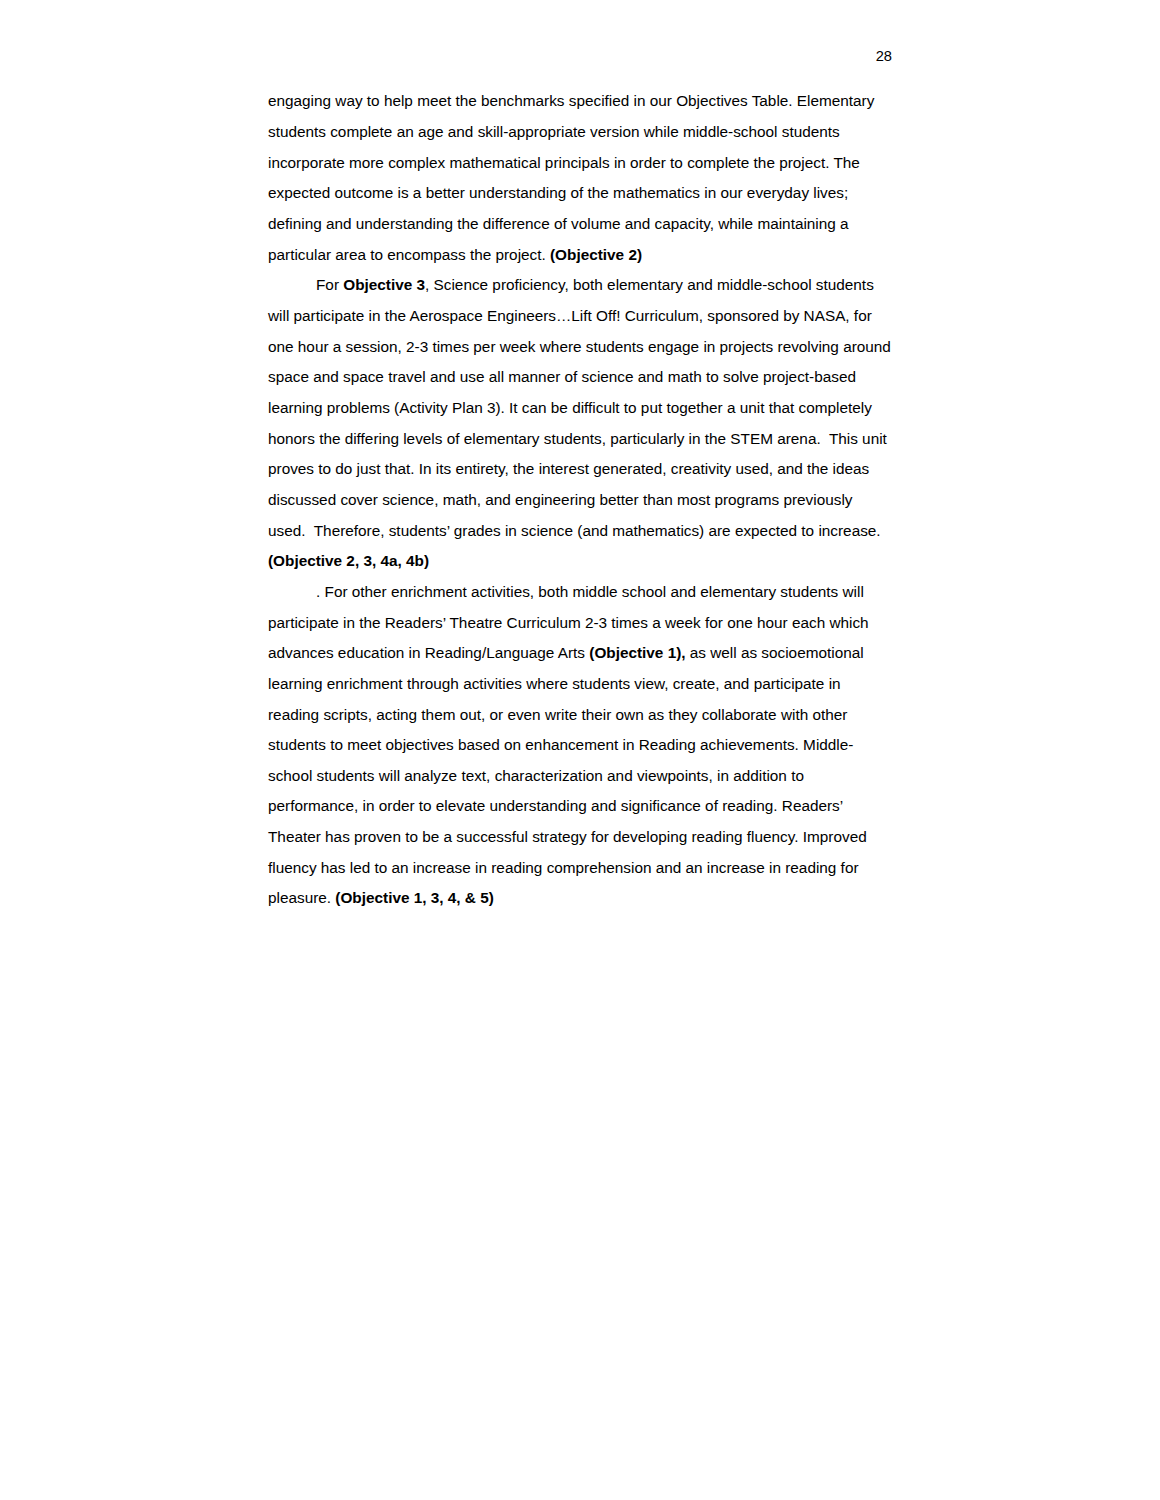28
engaging way to help meet the benchmarks specified in our Objectives Table. Elementary students complete an age and skill-appropriate version while middle-school students incorporate more complex mathematical principals in order to complete the project. The expected outcome is a better understanding of the mathematics in our everyday lives; defining and understanding the difference of volume and capacity, while maintaining a particular area to encompass the project. (Objective 2)
For Objective 3, Science proficiency, both elementary and middle-school students will participate in the Aerospace Engineers…Lift Off! Curriculum, sponsored by NASA, for one hour a session, 2-3 times per week where students engage in projects revolving around space and space travel and use all manner of science and math to solve project-based learning problems (Activity Plan 3). It can be difficult to put together a unit that completely honors the differing levels of elementary students, particularly in the STEM arena. This unit proves to do just that. In its entirety, the interest generated, creativity used, and the ideas discussed cover science, math, and engineering better than most programs previously used. Therefore, students’ grades in science (and mathematics) are expected to increase. (Objective 2, 3, 4a, 4b)
. For other enrichment activities, both middle school and elementary students will participate in the Readers’ Theatre Curriculum 2-3 times a week for one hour each which advances education in Reading/Language Arts (Objective 1), as well as socioemotional learning enrichment through activities where students view, create, and participate in reading scripts, acting them out, or even write their own as they collaborate with other students to meet objectives based on enhancement in Reading achievements. Middle-school students will analyze text, characterization and viewpoints, in addition to performance, in order to elevate understanding and significance of reading. Readers’ Theater has proven to be a successful strategy for developing reading fluency. Improved fluency has led to an increase in reading comprehension and an increase in reading for pleasure. (Objective 1, 3, 4, & 5)